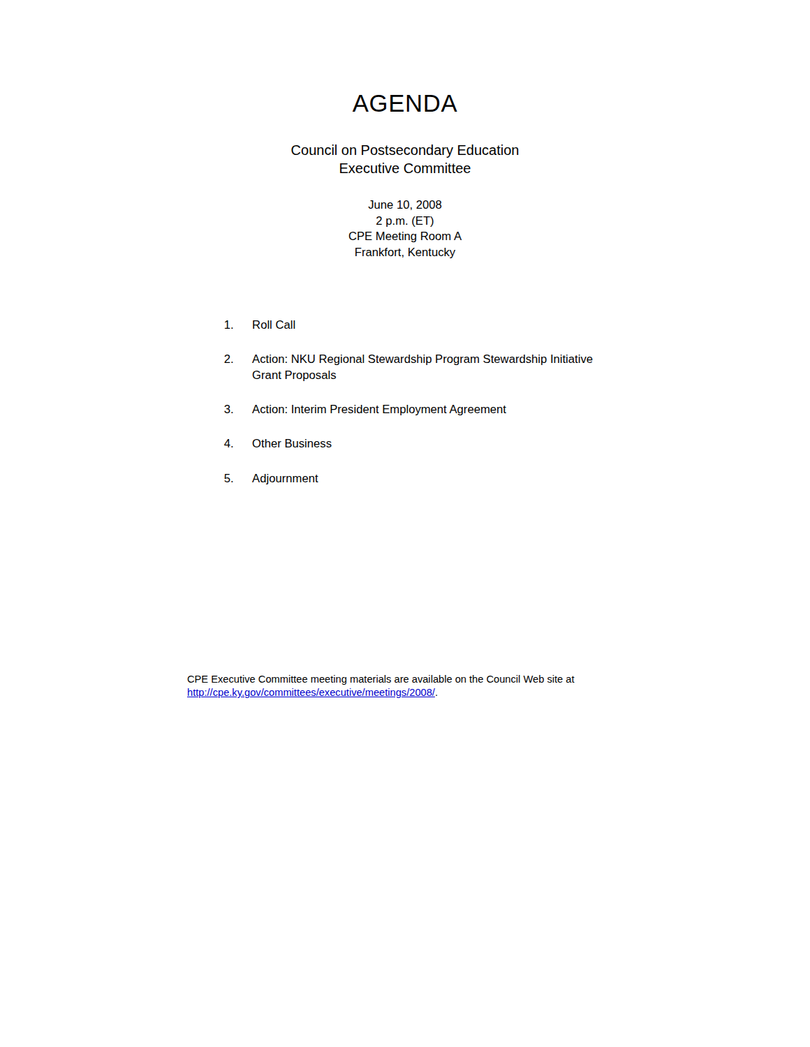AGENDA
Council on Postsecondary Education
Executive Committee
June 10, 2008
2 p.m. (ET)
CPE Meeting Room A
Frankfort, Kentucky
1. Roll Call
2. Action: NKU Regional Stewardship Program Stewardship Initiative Grant Proposals
3. Action: Interim President Employment Agreement
4. Other Business
5. Adjournment
CPE Executive Committee meeting materials are available on the Council Web site at
http://cpe.ky.gov/committees/executive/meetings/2008/.